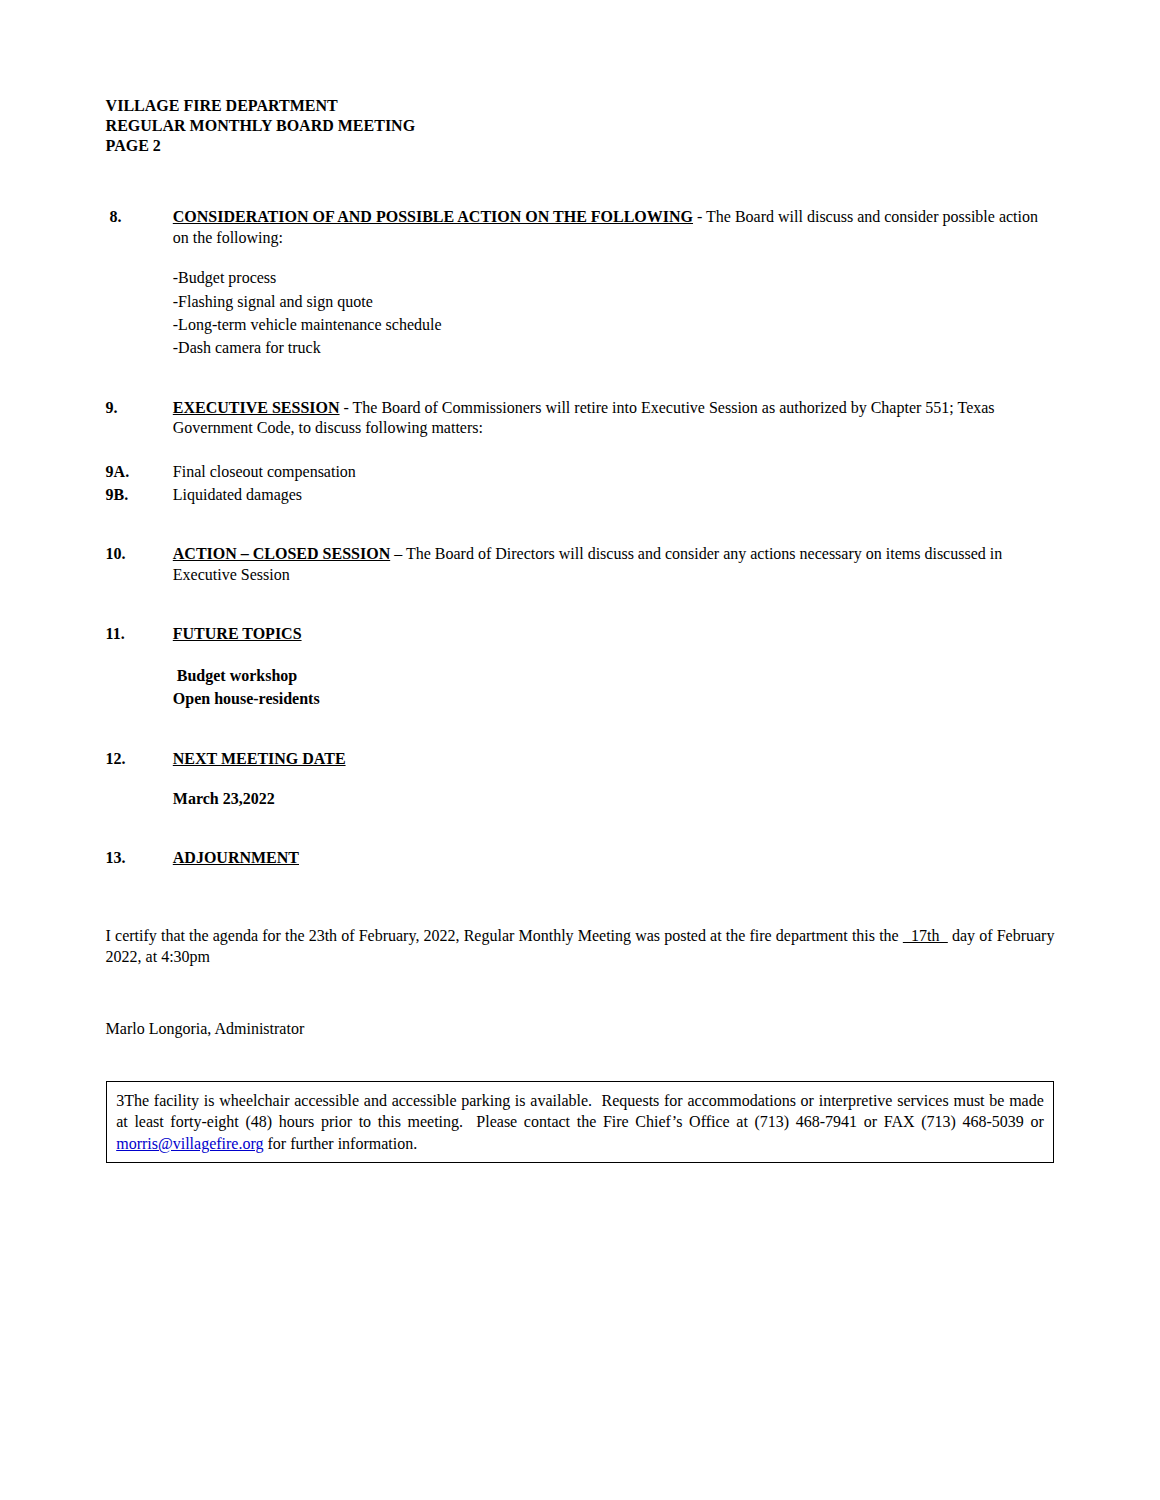VILLAGE FIRE DEPARTMENT
REGULAR MONTHLY BOARD MEETING
PAGE 2
8.
CONSIDERATION OF AND POSSIBLE ACTION ON THE FOLLOWING - The Board will discuss and consider possible action on the following:
-Budget process
-Flashing signal and sign quote
-Long-term vehicle maintenance schedule
-Dash camera for truck
9.
EXECUTIVE SESSION - The Board of Commissioners will retire into Executive Session as authorized by Chapter 551; Texas Government Code, to discuss following matters:
9A.
Final closeout compensation
9B.
Liquidated damages
10.
ACTION – CLOSED SESSION – The Board of Directors will discuss and consider any actions necessary on items discussed in Executive Session
11.
FUTURE TOPICS
Budget workshop
Open house-residents
12.
NEXT MEETING DATE
March 23,2022
13.
ADJOURNMENT
I certify that the agenda for the 23th of February, 2022, Regular Monthly Meeting was posted at the fire department this the 17th day of February 2022, at 4:30pm
Marlo Longoria, Administrator
3The facility is wheelchair accessible and accessible parking is available. Requests for accommodations or interpretive services must be made at least forty-eight (48) hours prior to this meeting. Please contact the Fire Chief’s Office at (713) 468-7941 or FAX (713) 468-5039 or morris@villagefire.org for further information.